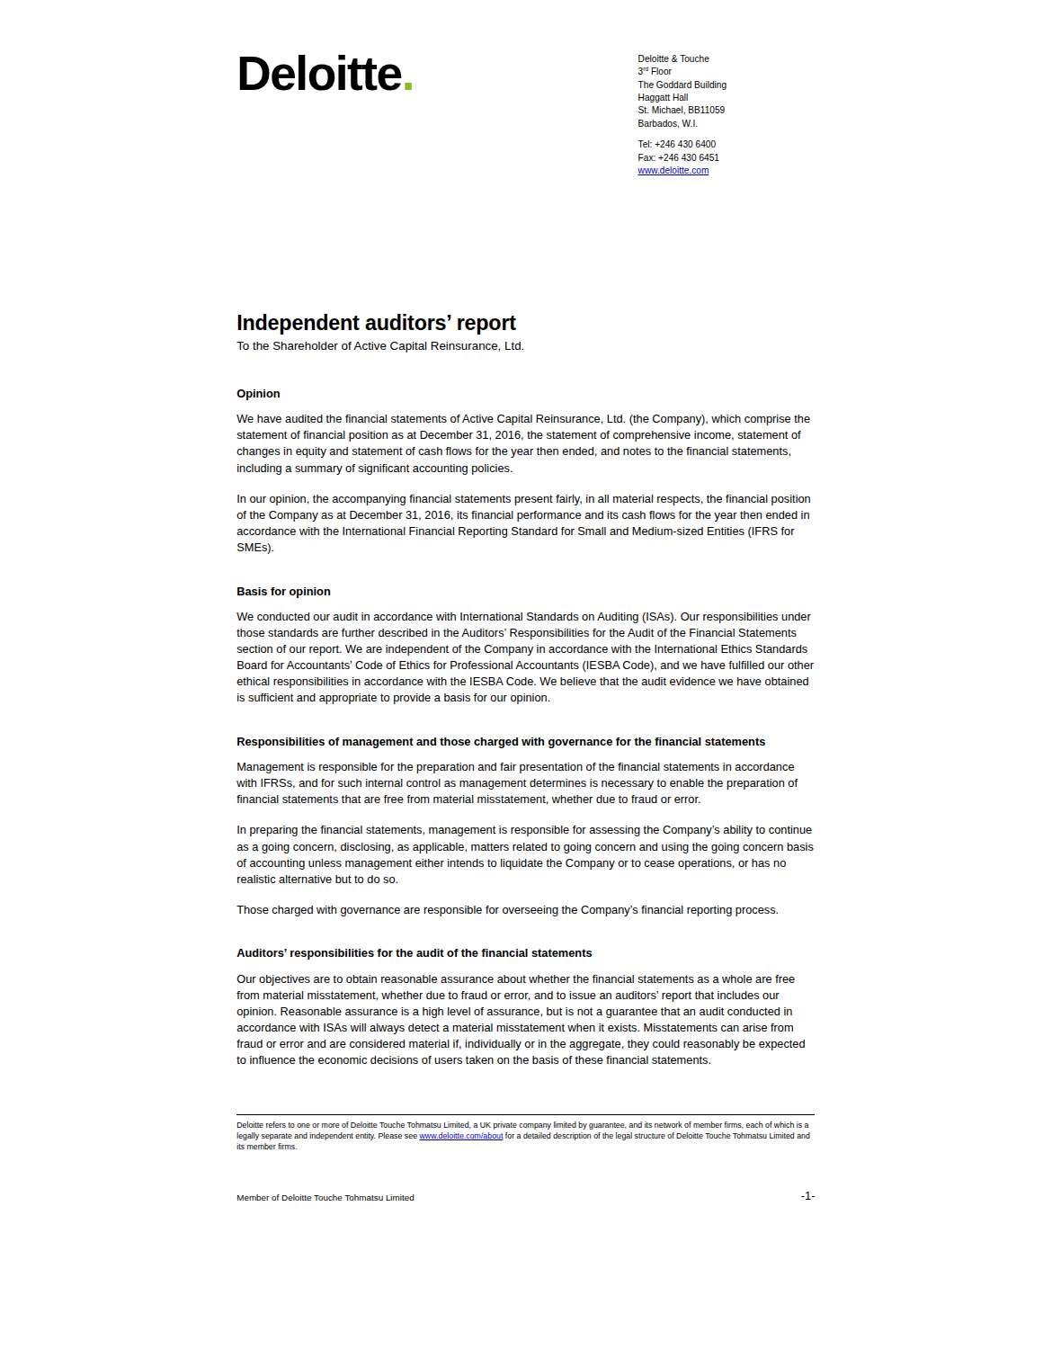Deloitte.
Deloitte & Touche
3rd Floor
The Goddard Building
Haggatt Hall
St. Michael, BB11059
Barbados, W.I.
Tel: +246 430 6400
Fax: +246 430 6451
www.deloitte.com
Independent auditors’ report
To the Shareholder of Active Capital Reinsurance, Ltd.
Opinion
We have audited the financial statements of Active Capital Reinsurance, Ltd. (the Company), which comprise the statement of financial position as at December 31, 2016, the statement of comprehensive income, statement of changes in equity and statement of cash flows for the year then ended, and notes to the financial statements, including a summary of significant accounting policies.
In our opinion, the accompanying financial statements present fairly, in all material respects, the financial position of the Company as at December 31, 2016, its financial performance and its cash flows for the year then ended in accordance with the International Financial Reporting Standard for Small and Medium-sized Entities (IFRS for SMEs).
Basis for opinion
We conducted our audit in accordance with International Standards on Auditing (ISAs). Our responsibilities under those standards are further described in the Auditors’ Responsibilities for the Audit of the Financial Statements section of our report. We are independent of the Company in accordance with the International Ethics Standards Board for Accountants’ Code of Ethics for Professional Accountants (IESBA Code), and we have fulfilled our other ethical responsibilities in accordance with the IESBA Code. We believe that the audit evidence we have obtained is sufficient and appropriate to provide a basis for our opinion.
Responsibilities of management and those charged with governance for the financial statements
Management is responsible for the preparation and fair presentation of the financial statements in accordance with IFRSs, and for such internal control as management determines is necessary to enable the preparation of financial statements that are free from material misstatement, whether due to fraud or error.
In preparing the financial statements, management is responsible for assessing the Company’s ability to continue as a going concern, disclosing, as applicable, matters related to going concern and using the going concern basis of accounting unless management either intends to liquidate the Company or to cease operations, or has no realistic alternative but to do so.
Those charged with governance are responsible for overseeing the Company’s financial reporting process.
Auditors’ responsibilities for the audit of the financial statements
Our objectives are to obtain reasonable assurance about whether the financial statements as a whole are free from material misstatement, whether due to fraud or error, and to issue an auditors’ report that includes our opinion. Reasonable assurance is a high level of assurance, but is not a guarantee that an audit conducted in accordance with ISAs will always detect a material misstatement when it exists. Misstatements can arise from fraud or error and are considered material if, individually or in the aggregate, they could reasonably be expected to influence the economic decisions of users taken on the basis of these financial statements.
Deloitte refers to one or more of Deloitte Touche Tohmatsu Limited, a UK private company limited by guarantee, and its network of member firms, each of which is a legally separate and independent entity. Please see www.deloitte.com/about for a detailed description of the legal structure of Deloitte Touche Tohmatsu Limited and its member firms.
Member of Deloitte Touche Tohmatsu Limited
-1-